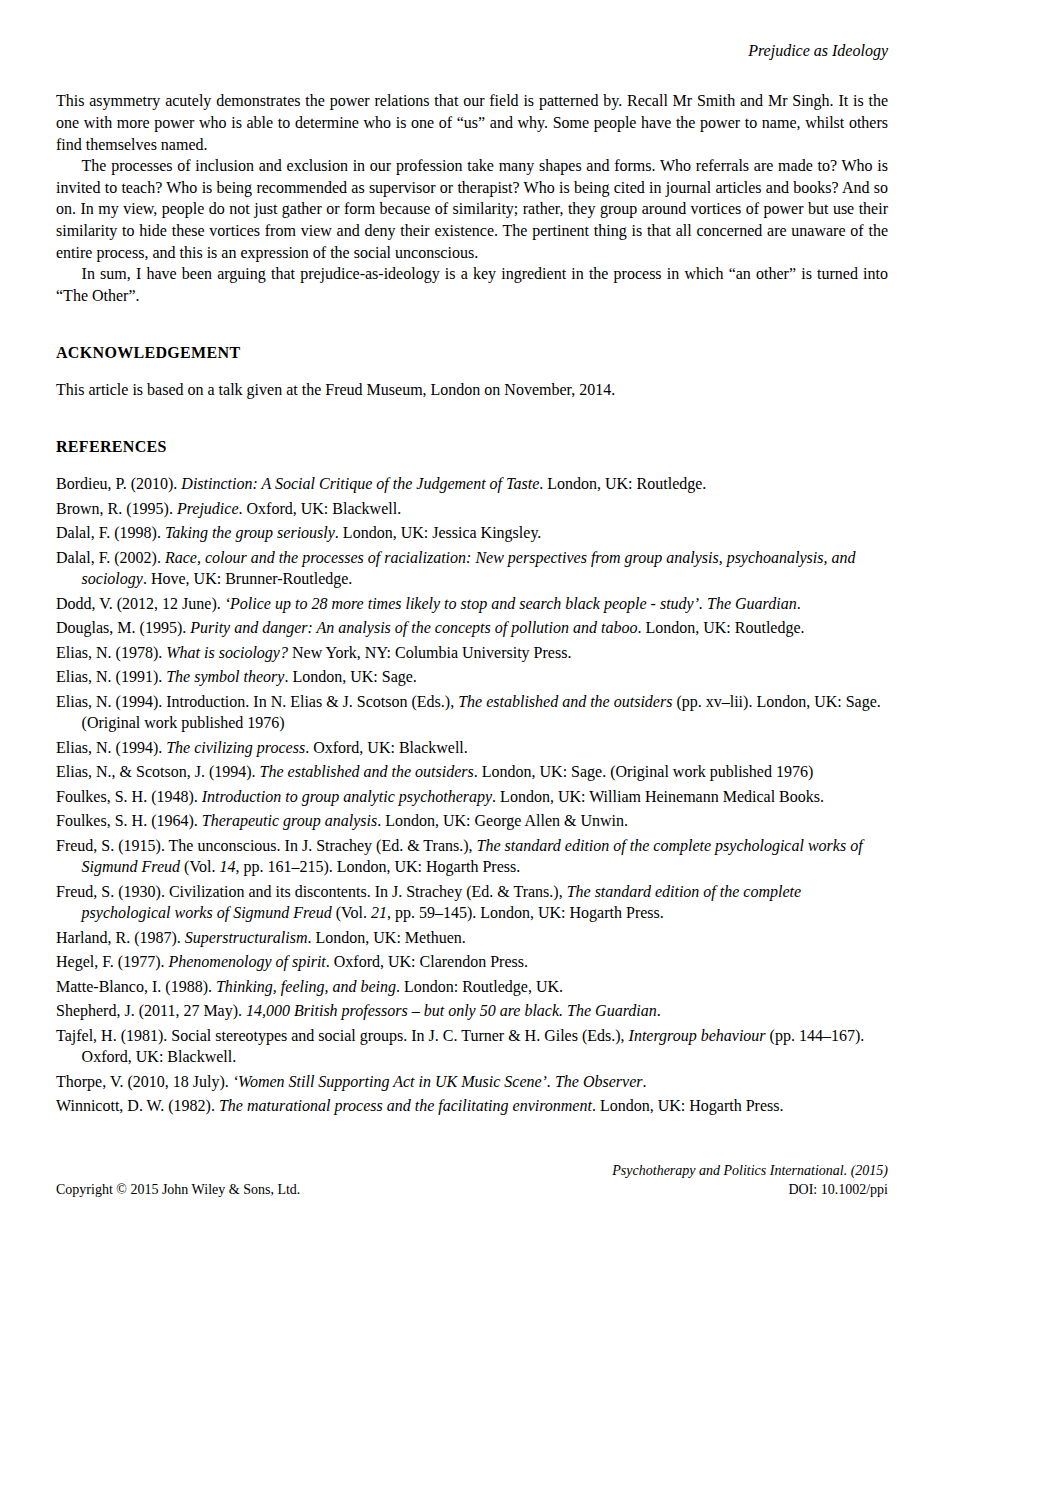Prejudice as Ideology
This asymmetry acutely demonstrates the power relations that our field is patterned by. Recall Mr Smith and Mr Singh. It is the one with more power who is able to determine who is one of “us” and why. Some people have the power to name, whilst others find themselves named.
The processes of inclusion and exclusion in our profession take many shapes and forms. Who referrals are made to? Who is invited to teach? Who is being recommended as supervisor or therapist? Who is being cited in journal articles and books? And so on. In my view, people do not just gather or form because of similarity; rather, they group around vortices of power but use their similarity to hide these vortices from view and deny their existence. The pertinent thing is that all concerned are unaware of the entire process, and this is an expression of the social unconscious.
In sum, I have been arguing that prejudice-as-ideology is a key ingredient in the process in which “an other” is turned into “The Other”.
Acknowledgement
This article is based on a talk given at the Freud Museum, London on November, 2014.
References
Bordieu, P. (2010). Distinction: A Social Critique of the Judgement of Taste. London, UK: Routledge.
Brown, R. (1995). Prejudice. Oxford, UK: Blackwell.
Dalal, F. (1998). Taking the group seriously. London, UK: Jessica Kingsley.
Dalal, F. (2002). Race, colour and the processes of racialization: New perspectives from group analysis, psychoanalysis, and sociology. Hove, UK: Brunner-Routledge.
Dodd, V. (2012, 12 June). ‘Police up to 28 more times likely to stop and search black people - study’. The Guardian.
Douglas, M. (1995). Purity and danger: An analysis of the concepts of pollution and taboo. London, UK: Routledge.
Elias, N. (1978). What is sociology? New York, NY: Columbia University Press.
Elias, N. (1991). The symbol theory. London, UK: Sage.
Elias, N. (1994). Introduction. In N. Elias & J. Scotson (Eds.), The established and the outsiders (pp. xv–lii). London, UK: Sage. (Original work published 1976)
Elias, N. (1994). The civilizing process. Oxford, UK: Blackwell.
Elias, N., & Scotson, J. (1994). The established and the outsiders. London, UK: Sage. (Original work published 1976)
Foulkes, S. H. (1948). Introduction to group analytic psychotherapy. London, UK: William Heinemann Medical Books.
Foulkes, S. H. (1964). Therapeutic group analysis. London, UK: George Allen & Unwin.
Freud, S. (1915). The unconscious. In J. Strachey (Ed. & Trans.), The standard edition of the complete psychological works of Sigmund Freud (Vol. 14, pp. 161–215). London, UK: Hogarth Press.
Freud, S. (1930). Civilization and its discontents. In J. Strachey (Ed. & Trans.), The standard edition of the complete psychological works of Sigmund Freud (Vol. 21, pp. 59–145). London, UK: Hogarth Press.
Harland, R. (1987). Superstructuralism. London, UK: Methuen.
Hegel, F. (1977). Phenomenology of spirit. Oxford, UK: Clarendon Press.
Matte-Blanco, I. (1988). Thinking, feeling, and being. London: Routledge, UK.
Shepherd, J. (2011, 27 May). 14,000 British professors – but only 50 are black. The Guardian.
Tajfel, H. (1981). Social stereotypes and social groups. In J. C. Turner & H. Giles (Eds.), Intergroup behaviour (pp. 144–167). Oxford, UK: Blackwell.
Thorpe, V. (2010, 18 July). ‘Women Still Supporting Act in UK Music Scene’. The Observer.
Winnicott, D. W. (1982). The maturational process and the facilitating environment. London, UK: Hogarth Press.
Copyright © 2015 John Wiley & Sons, Ltd.
Psychotherapy and Politics International. (2015)
DOI: 10.1002/ppi